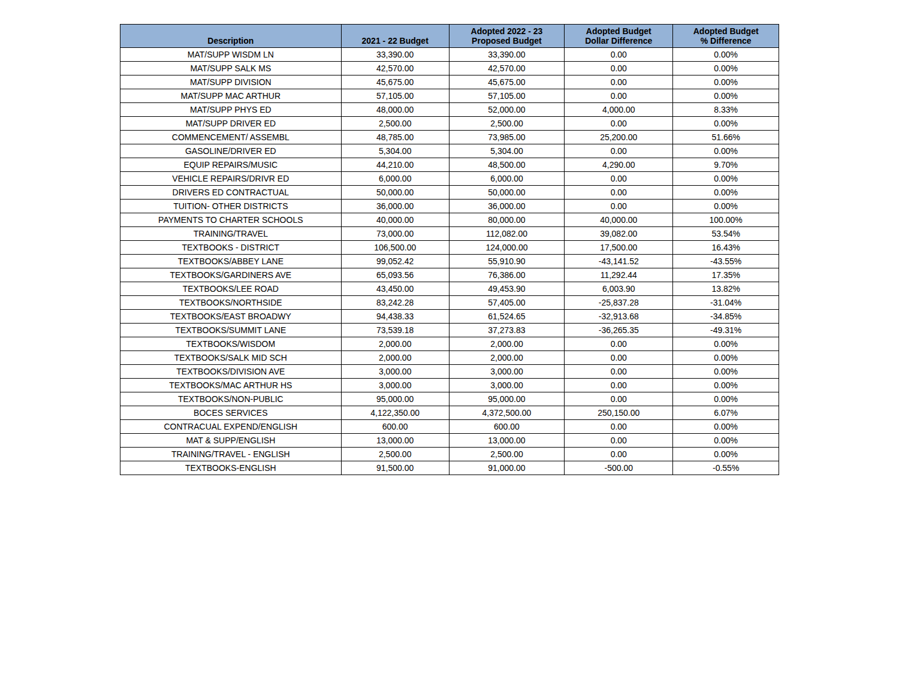| Description | 2021 - 22 Budget | Adopted 2022 - 23 Proposed Budget | Adopted Budget Dollar Difference | Adopted Budget % Difference |
| --- | --- | --- | --- | --- |
| MAT/SUPP WISDM LN | 33,390.00 | 33,390.00 | 0.00 | 0.00% |
| MAT/SUPP SALK MS | 42,570.00 | 42,570.00 | 0.00 | 0.00% |
| MAT/SUPP DIVISION | 45,675.00 | 45,675.00 | 0.00 | 0.00% |
| MAT/SUPP MAC ARTHUR | 57,105.00 | 57,105.00 | 0.00 | 0.00% |
| MAT/SUPP PHYS ED | 48,000.00 | 52,000.00 | 4,000.00 | 8.33% |
| MAT/SUPP DRIVER ED | 2,500.00 | 2,500.00 | 0.00 | 0.00% |
| COMMENCEMENT/ ASSEMBL | 48,785.00 | 73,985.00 | 25,200.00 | 51.66% |
| GASOLINE/DRIVER ED | 5,304.00 | 5,304.00 | 0.00 | 0.00% |
| EQUIP REPAIRS/MUSIC | 44,210.00 | 48,500.00 | 4,290.00 | 9.70% |
| VEHICLE REPAIRS/DRIVR ED | 6,000.00 | 6,000.00 | 0.00 | 0.00% |
| DRIVERS ED CONTRACTUAL | 50,000.00 | 50,000.00 | 0.00 | 0.00% |
| TUITION- OTHER DISTRICTS | 36,000.00 | 36,000.00 | 0.00 | 0.00% |
| PAYMENTS TO CHARTER SCHOOLS | 40,000.00 | 80,000.00 | 40,000.00 | 100.00% |
| TRAINING/TRAVEL | 73,000.00 | 112,082.00 | 39,082.00 | 53.54% |
| TEXTBOOKS - DISTRICT | 106,500.00 | 124,000.00 | 17,500.00 | 16.43% |
| TEXTBOOKS/ABBEY LANE | 99,052.42 | 55,910.90 | -43,141.52 | -43.55% |
| TEXTBOOKS/GARDINERS AVE | 65,093.56 | 76,386.00 | 11,292.44 | 17.35% |
| TEXTBOOKS/LEE ROAD | 43,450.00 | 49,453.90 | 6,003.90 | 13.82% |
| TEXTBOOKS/NORTHSIDE | 83,242.28 | 57,405.00 | -25,837.28 | -31.04% |
| TEXTBOOKS/EAST BROADWY | 94,438.33 | 61,524.65 | -32,913.68 | -34.85% |
| TEXTBOOKS/SUMMIT LANE | 73,539.18 | 37,273.83 | -36,265.35 | -49.31% |
| TEXTBOOKS/WISDOM | 2,000.00 | 2,000.00 | 0.00 | 0.00% |
| TEXTBOOKS/SALK MID SCH | 2,000.00 | 2,000.00 | 0.00 | 0.00% |
| TEXTBOOKS/DIVISION AVE | 3,000.00 | 3,000.00 | 0.00 | 0.00% |
| TEXTBOOKS/MAC ARTHUR HS | 3,000.00 | 3,000.00 | 0.00 | 0.00% |
| TEXTBOOKS/NON-PUBLIC | 95,000.00 | 95,000.00 | 0.00 | 0.00% |
| BOCES SERVICES | 4,122,350.00 | 4,372,500.00 | 250,150.00 | 6.07% |
| CONTRACUAL EXPEND/ENGLISH | 600.00 | 600.00 | 0.00 | 0.00% |
| MAT & SUPP/ENGLISH | 13,000.00 | 13,000.00 | 0.00 | 0.00% |
| TRAINING/TRAVEL - ENGLISH | 2,500.00 | 2,500.00 | 0.00 | 0.00% |
| TEXTBOOKS-ENGLISH | 91,500.00 | 91,000.00 | -500.00 | -0.55% |